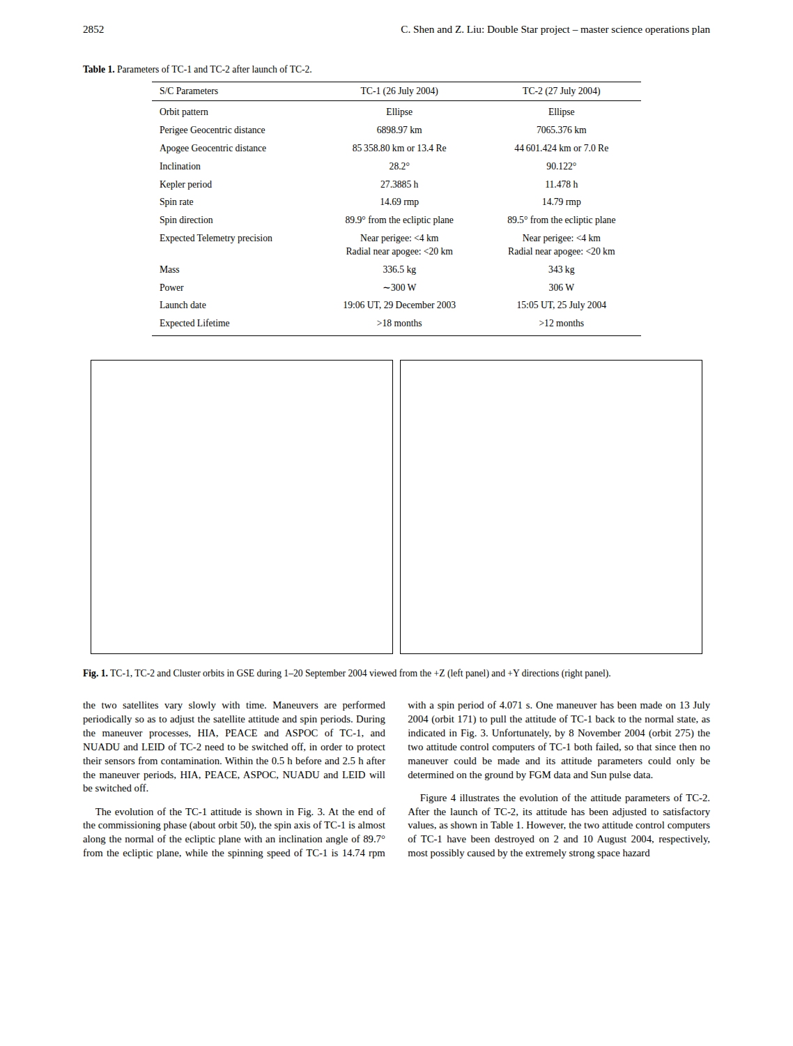2852 C. Shen and Z. Liu: Double Star project – master science operations plan
Table 1. Parameters of TC-1 and TC-2 after launch of TC-2.
| S/C Parameters | TC-1 (26 July 2004) | TC-2 (27 July 2004) |
| --- | --- | --- |
| Orbit pattern | Ellipse | Ellipse |
| Perigee Geocentric distance | 6898.97 km | 7065.376 km |
| Apogee Geocentric distance | 85 358.80 km or 13.4 Re | 44 601.424 km or 7.0 Re |
| Inclination | 28.2° | 90.122° |
| Kepler period | 27.3885 h | 11.478 h |
| Spin rate | 14.69 rmp | 14.79 rmp |
| Spin direction | 89.9° from the ecliptic plane | 89.5° from the ecliptic plane |
| Expected Telemetry precision | Near perigee: <4 km Radial near apogee: <20 km | Near perigee: <4 km Radial near apogee: <20 km |
| Mass | 336.5 kg | 343 kg |
| Power | ∼300 W | 306 W |
| Launch date | 19:06 UT, 29 December 2003 | 15:05 UT, 25 July 2004 |
| Expected Lifetime | >18 months | >12 months |
Fig. 1. TC-1, TC-2 and Cluster orbits in GSE during 1–20 September 2004 viewed from the +Z (left panel) and +Y directions (right panel).
the two satellites vary slowly with time. Maneuvers are performed periodically so as to adjust the satellite attitude and spin periods. During the maneuver processes, HIA, PEACE and ASPOC of TC-1, and NUADU and LEID of TC-2 need to be switched off, in order to protect their sensors from contamination. Within the 0.5 h before and 2.5 h after the maneuver periods, HIA, PEACE, ASPOC, NUADU and LEID will be switched off.
The evolution of the TC-1 attitude is shown in Fig. 3. At the end of the commissioning phase (about orbit 50), the spin axis of TC-1 is almost along the normal of the ecliptic plane with an inclination angle of 89.7° from the ecliptic plane, while the spinning speed of TC-1 is 14.74 rpm with a spin period of 4.071 s. One maneuver has been made on 13 July 2004 (orbit 171) to pull the attitude of TC-1 back to the normal state, as indicated in Fig. 3. Unfortunately, by 8 November 2004 (orbit 275) the two attitude control computers of TC-1 both failed, so that since then no maneuver could be made and its attitude parameters could only be determined on the ground by FGM data and Sun pulse data.
Figure 4 illustrates the evolution of the attitude parameters of TC-2. After the launch of TC-2, its attitude has been adjusted to satisfactory values, as shown in Table 1. However, the two attitude control computers of TC-1 have been destroyed on 2 and 10 August 2004, respectively, most possibly caused by the extremely strong space hazard